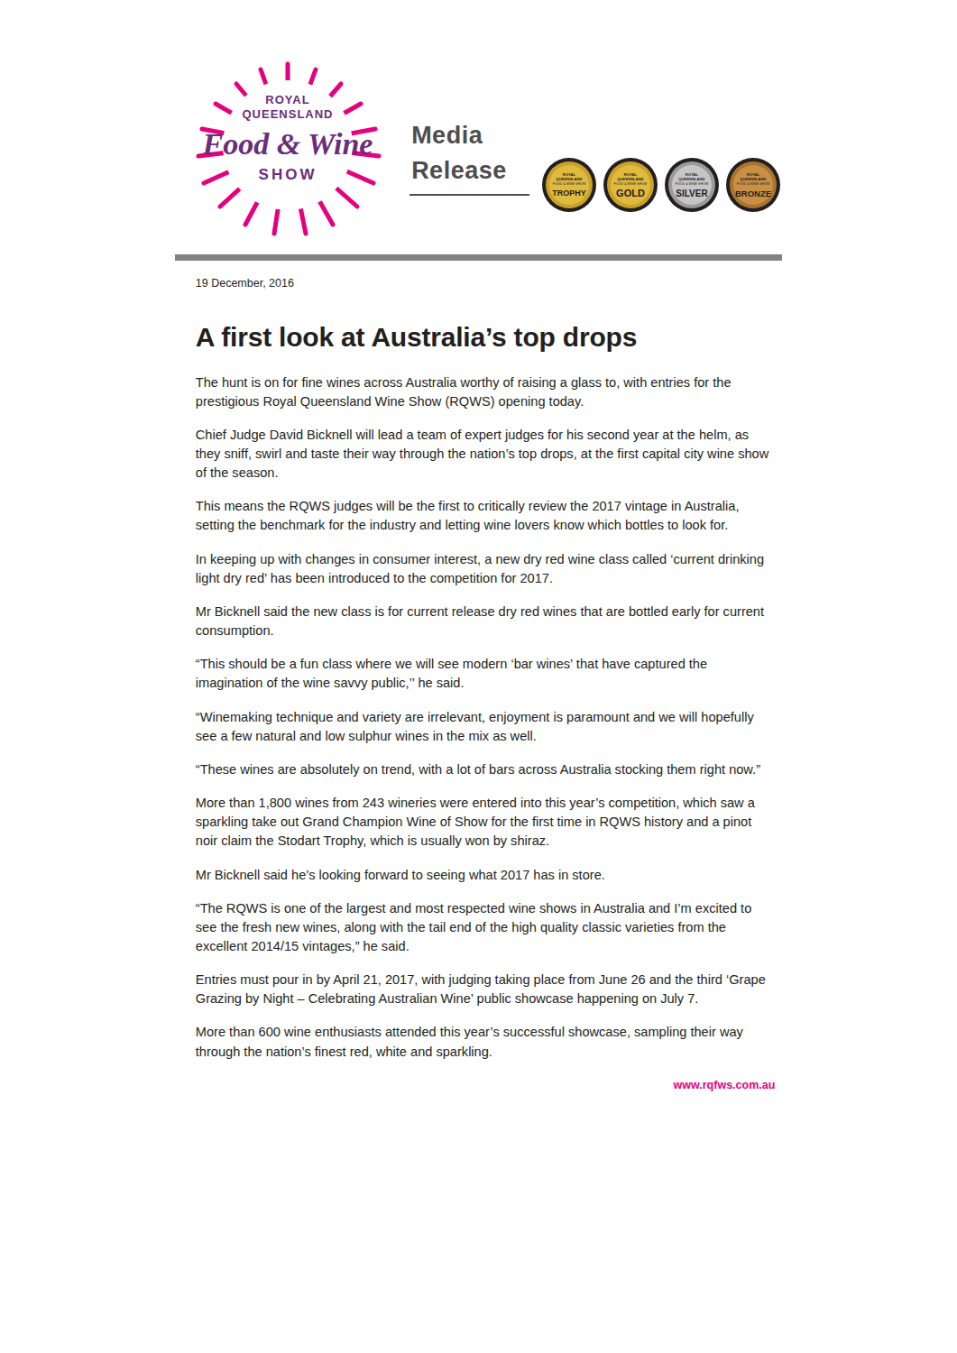ROYAL QUEENSLAND Food & Wine SHOW
Media Release
ROYAL QUEENSLAND FOOD & WINE SHOW TROPHY
ROYAL QUEENSLAND FOOD & WINE SHOW GOLD
ROYAL QUEENSLAND FOOD & WINE SHOW SILVER
ROYAL QUEENSLAND FOOD & WINE SHOW BRONZE
19 December, 2016
A first look at Australia’s top drops
The hunt is on for fine wines across Australia worthy of raising a glass to, with entries for the prestigious Royal Queensland Wine Show (RQWS) opening today.
Chief Judge David Bicknell will lead a team of expert judges for his second year at the helm, as they sniff, swirl and taste their way through the nation’s top drops, at the first capital city wine show of the season.
This means the RQWS judges will be the first to critically review the 2017 vintage in Australia, setting the benchmark for the industry and letting wine lovers know which bottles to look for.
In keeping up with changes in consumer interest, a new dry red wine class called ‘current drinking light dry red’ has been introduced to the competition for 2017.
Mr Bicknell said the new class is for current release dry red wines that are bottled early for current consumption.
“This should be a fun class where we will see modern ‘bar wines’ that have captured the imagination of the wine savvy public,’’ he said.
“Winemaking technique and variety are irrelevant, enjoyment is paramount and we will hopefully see a few natural and low sulphur wines in the mix as well.
“These wines are absolutely on trend, with a lot of bars across Australia stocking them right now.”
More than 1,800 wines from 243 wineries were entered into this year’s competition, which saw a sparkling take out Grand Champion Wine of Show for the first time in RQWS history and a pinot noir claim the Stodart Trophy, which is usually won by shiraz.
Mr Bicknell said he’s looking forward to seeing what 2017 has in store.
“The RQWS is one of the largest and most respected wine shows in Australia and I’m excited to see the fresh new wines, along with the tail end of the high quality classic varieties from the excellent 2014/15 vintages,” he said.
Entries must pour in by April 21, 2017, with judging taking place from June 26 and the third ‘Grape Grazing by Night – Celebrating Australian Wine’ public showcase happening on July 7.
More than 600 wine enthusiasts attended this year’s successful showcase, sampling their way through the nation’s finest red, white and sparkling.
www.rqfws.com.au